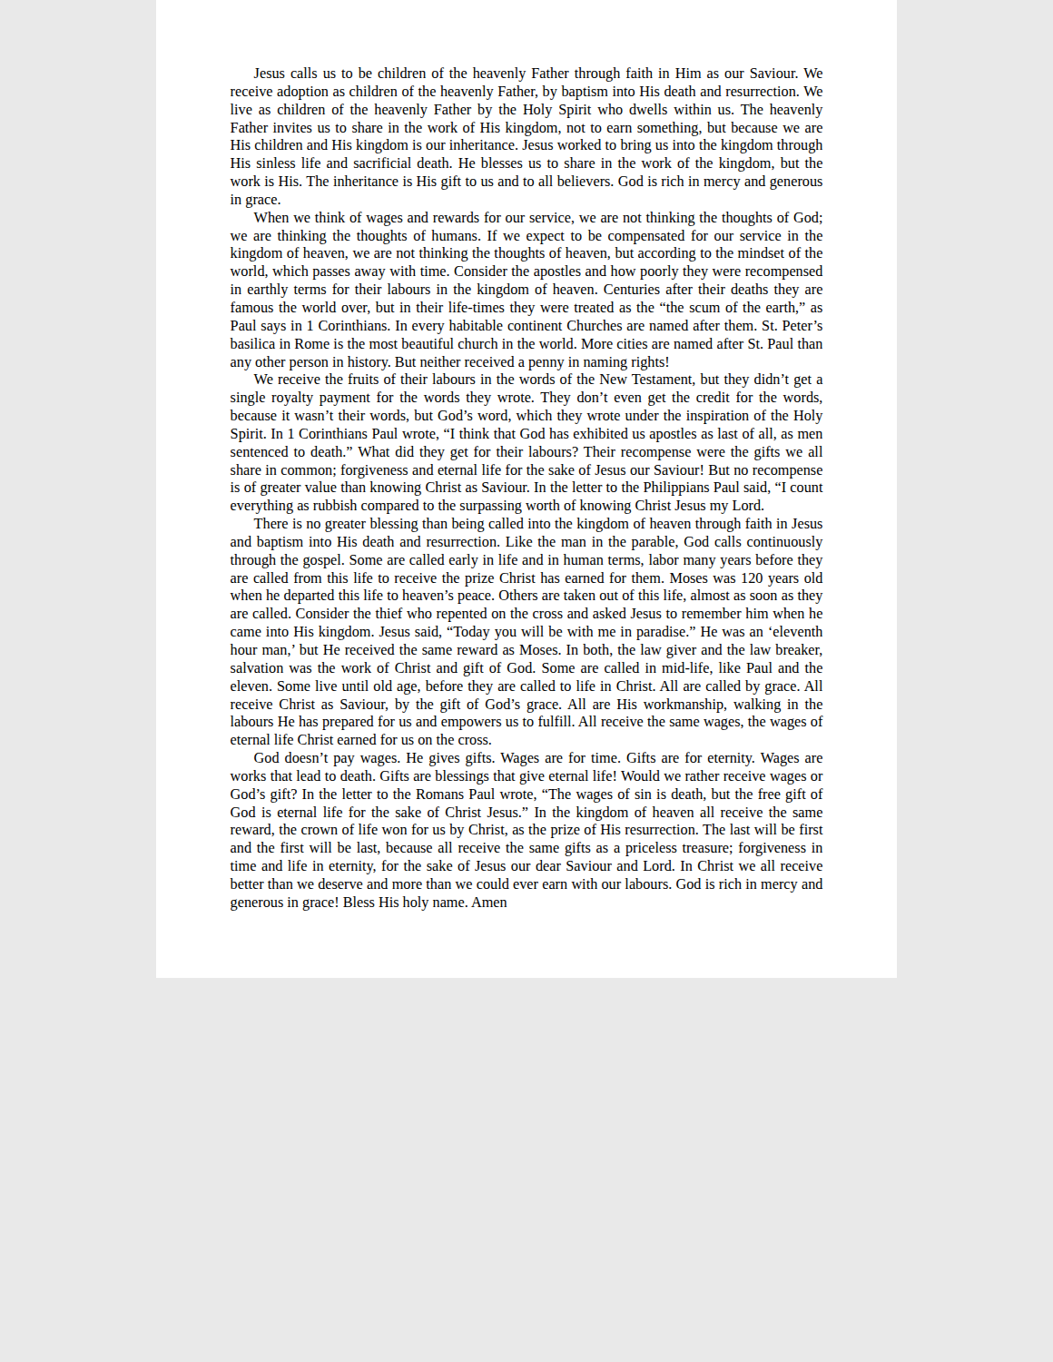Jesus calls us to be children of the heavenly Father through faith in Him as our Saviour. We receive adoption as children of the heavenly Father, by baptism into His death and resurrection. We live as children of the heavenly Father by the Holy Spirit who dwells within us. The heavenly Father invites us to share in the work of His kingdom, not to earn something, but because we are His children and His kingdom is our inheritance. Jesus worked to bring us into the kingdom through His sinless life and sacrificial death. He blesses us to share in the work of the kingdom, but the work is His. The inheritance is His gift to us and to all believers. God is rich in mercy and generous in grace.
When we think of wages and rewards for our service, we are not thinking the thoughts of God; we are thinking the thoughts of humans. If we expect to be compensated for our service in the kingdom of heaven, we are not thinking the thoughts of heaven, but according to the mindset of the world, which passes away with time. Consider the apostles and how poorly they were recompensed in earthly terms for their labours in the kingdom of heaven. Centuries after their deaths they are famous the world over, but in their life-times they were treated as the “the scum of the earth,” as Paul says in 1 Corinthians. In every habitable continent Churches are named after them. St. Peter’s basilica in Rome is the most beautiful church in the world. More cities are named after St. Paul than any other person in history. But neither received a penny in naming rights!
We receive the fruits of their labours in the words of the New Testament, but they didn’t get a single royalty payment for the words they wrote. They don’t even get the credit for the words, because it wasn’t their words, but God’s word, which they wrote under the inspiration of the Holy Spirit. In 1 Corinthians Paul wrote, “I think that God has exhibited us apostles as last of all, as men sentenced to death.” What did they get for their labours? Their recompense were the gifts we all share in common; forgiveness and eternal life for the sake of Jesus our Saviour! But no recompense is of greater value than knowing Christ as Saviour. In the letter to the Philippians Paul said, “I count everything as rubbish compared to the surpassing worth of knowing Christ Jesus my Lord.
There is no greater blessing than being called into the kingdom of heaven through faith in Jesus and baptism into His death and resurrection. Like the man in the parable, God calls continuously through the gospel. Some are called early in life and in human terms, labor many years before they are called from this life to receive the prize Christ has earned for them. Moses was 120 years old when he departed this life to heaven’s peace. Others are taken out of this life, almost as soon as they are called. Consider the thief who repented on the cross and asked Jesus to remember him when he came into His kingdom. Jesus said, “Today you will be with me in paradise.” He was an ‘eleventh hour man,’ but He received the same reward as Moses. In both, the law giver and the law breaker, salvation was the work of Christ and gift of God. Some are called in mid-life, like Paul and the eleven. Some live until old age, before they are called to life in Christ. All are called by grace. All receive Christ as Saviour, by the gift of God’s grace. All are His workmanship, walking in the labours He has prepared for us and empowers us to fulfill. All receive the same wages, the wages of eternal life Christ earned for us on the cross.
God doesn’t pay wages. He gives gifts. Wages are for time. Gifts are for eternity. Wages are works that lead to death. Gifts are blessings that give eternal life! Would we rather receive wages or God’s gift? In the letter to the Romans Paul wrote, “The wages of sin is death, but the free gift of God is eternal life for the sake of Christ Jesus.” In the kingdom of heaven all receive the same reward, the crown of life won for us by Christ, as the prize of His resurrection. The last will be first and the first will be last, because all receive the same gifts as a priceless treasure; forgiveness in time and life in eternity, for the sake of Jesus our dear Saviour and Lord. In Christ we all receive better than we deserve and more than we could ever earn with our labours. God is rich in mercy and generous in grace! Bless His holy name. Amen